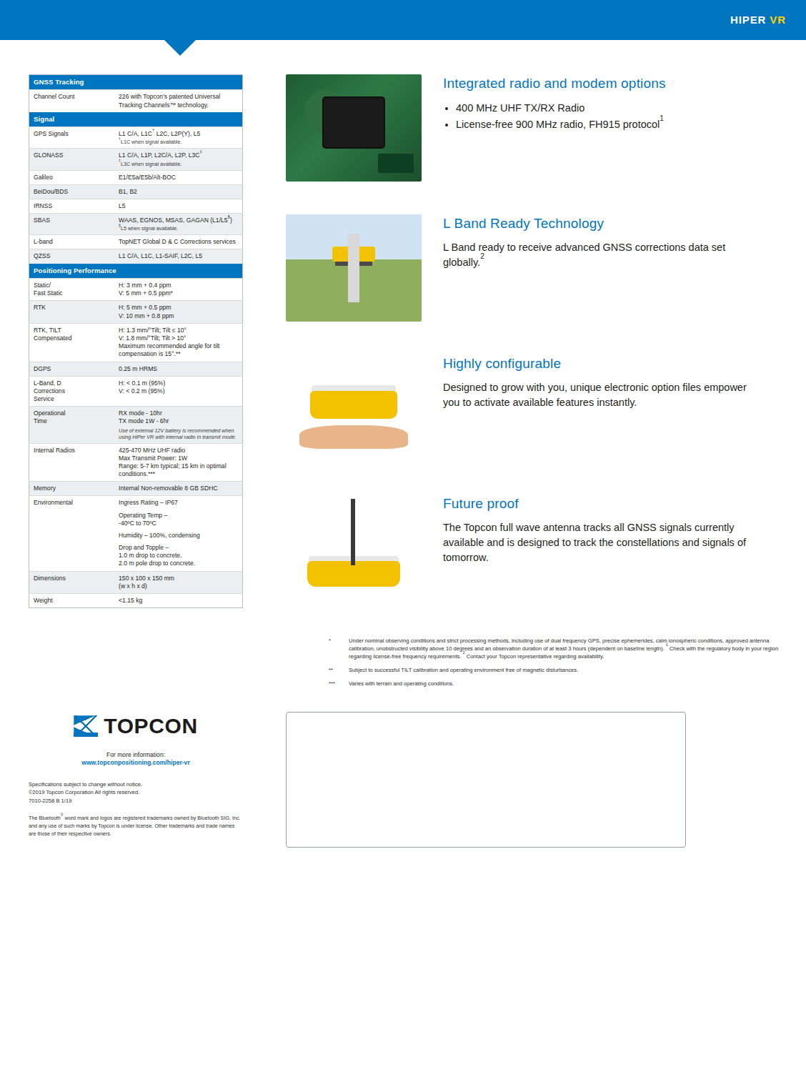HIPER VR
| GNSS Tracking |
| --- |
| Channel Count | 226 with Topcon’s patented Universal Tracking Channels™ technology. |
| Signal |
| GPS Signals | L1 C/A, L1C † L2C, L2P(Y), L5 † L1C when signal available. |
| GLONASS | L1 C/A, L1P, L2C/A, L2P, L3C ‡ ‡ L3C when signal available. |
| Galileo | E1/E5a/E5b/Alt-BOC |
| BeiDou/BDS | B1, B2 |
| IRNSS | L5 |
| SBAS | WAAS, EGNOS, MSAS, GAGAN (L1/L5 § ) § L5 when signal available. |
| L-band | TopNET Global D & C Corrections services |
| QZSS | L1 C/A, L1C, L1-SAIF, L2C, L5 |
| Positioning Performance |
| Static/ Fast Static | H: 3 mm + 0.4 ppm V: 5 mm + 0.5 ppm* |
| RTK | H: 5 mm + 0.5 ppm V: 10 mm + 0.8 ppm |
| RTK, TILT Compensated | H: 1.3 mm/°Tilt; Tilt ≤ 10° V: 1.8 mm/°Tilt; Tilt > 10° Maximum recommended angle for tilt compensation is 15°.** |
| DGPS | 0.25 m HRMS |
| L-Band, D Corrections Service | H: < 0.1 m (95%) V: < 0.2 m (95%) |
| Operational Time | RX mode - 10hr TX mode 1W - 6hr Use of external 12V battery is recommended when using HiPer VR with internal radio in transmit mode. |
| Internal Radios | 425-470 MHz UHF radio Max Transmit Power: 1W Range: 5-7 km typical; 15 km in optimal conditions.*** |
| Memory | Internal Non-removable 8 GB SDHC |
| Environmental | Ingress Rating – IP67 Operating Temp – -40ºC to 70ºC Humidity – 100%, condensing Drop and Topple – 1.0 m drop to concrete. 2.0 m pole drop to concrete. |
| Dimensions | 150 x 100 x 150 mm (w x h x d) |
| Weight | <1.15 kg |
Integrated radio and modem options
400 MHz UHF TX/RX Radio
License-free 900 MHz radio, FH915 protocol1
L Band Ready Technology
L Band ready to receive advanced GNSS corrections data set globally.2
Highly configurable
Designed to grow with you, unique electronic option files empower you to activate available features instantly.
Future proof
The Topcon full wave antenna tracks all GNSS signals currently available and is designed to track the constellations and signals of tomorrow.
* Under nominal observing conditions and strict processing methods, including use of dual frequency GPS, precise ephemerides, calm ionospheric conditions, approved antenna calibration, unobstructed visibility above 10 degrees and an observation duration of at least 3 hours (dependent on baseline length). 1 Check with the regulatory body in your region regarding license-free frequency requirements. 2 Contact your Topcon representative regarding availability.
** Subject to successful TILT calibration and operating environment free of magnetic disturbances.
*** Varies with terrain and operating conditions.
TOPCON
For more information:
www.topconpositioning.com/hiper-vr
Specifications subject to change without notice.
©2019 Topcon Corporation All rights reserved.
7010-2258 B 1/19
The Bluetooth® word mark and logos are registered trademarks owned by Bluetooth SIG, Inc. and any use of such marks by Topcon is under license. Other trademarks and trade names are those of their respective owners.